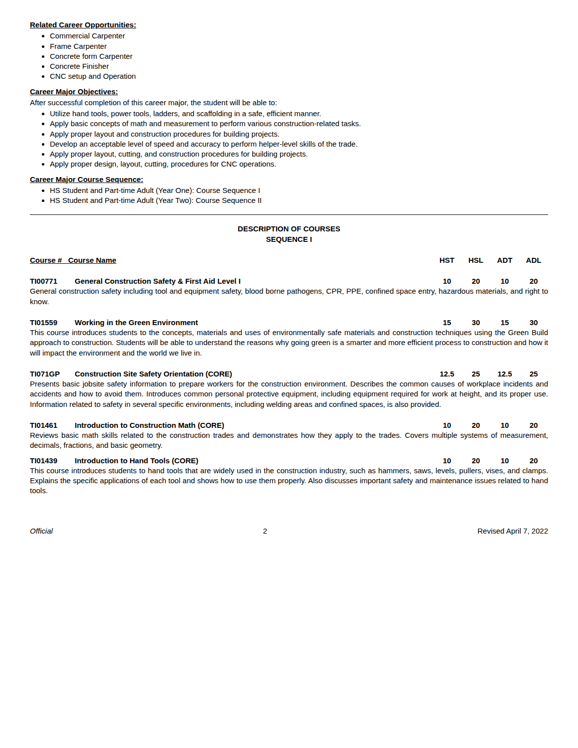Related Career Opportunities:
Commercial Carpenter
Frame Carpenter
Concrete form Carpenter
Concrete Finisher
CNC setup and Operation
Career Major Objectives:
After successful completion of this career major, the student will be able to:
Utilize hand tools, power tools, ladders, and scaffolding in a safe, efficient manner.
Apply basic concepts of math and measurement to perform various construction-related tasks.
Apply proper layout and construction procedures for building projects.
Develop an acceptable level of speed and accuracy to perform helper-level skills of the trade.
Apply proper layout, cutting, and construction procedures for building projects.
Apply proper design, layout, cutting, procedures for CNC operations.
Career Major Course Sequence:
HS Student and Part-time Adult (Year One): Course Sequence I
HS Student and Part-time Adult (Year Two): Course Sequence II
DESCRIPTION OF COURSES
SEQUENCE I
Course # Course Name HST HSL ADT ADL
TI00771 General Construction Safety & First Aid Level I 10201020
General construction safety including tool and equipment safety, blood borne pathogens, CPR, PPE, confined space entry, hazardous materials, and right to know.
TI01559 Working in the Green Environment 15301530
This course introduces students to the concepts, materials and uses of environmentally safe materials and construction techniques using the Green Build approach to construction. Students will be able to understand the reasons why going green is a smarter and more efficient process to construction and how it will impact the environment and the world we live in.
TI071GPConstruction Site Safety Orientation (CORE) 12.52512.525
Presents basic jobsite safety information to prepare workers for the construction environment. Describes the common causes of workplace incidents and accidents and how to avoid them. Introduces common personal protective equipment, including equipment required for work at height, and its proper use. Information related to safety in several specific environments, including welding areas and confined spaces, is also provided.
TI01461 Introduction to Construction Math (CORE) 10201020
Reviews basic math skills related to the construction trades and demonstrates how they apply to the trades. Covers multiple systems of measurement, decimals, fractions, and basic geometry.
TI01439 Introduction to Hand Tools (CORE) 10201020
This course introduces students to hand tools that are widely used in the construction industry, such as hammers, saws, levels, pullers, vises, and clamps. Explains the specific applications of each tool and shows how to use them properly. Also discusses important safety and maintenance issues related to hand tools.
Official 2 Revised April 7, 2022